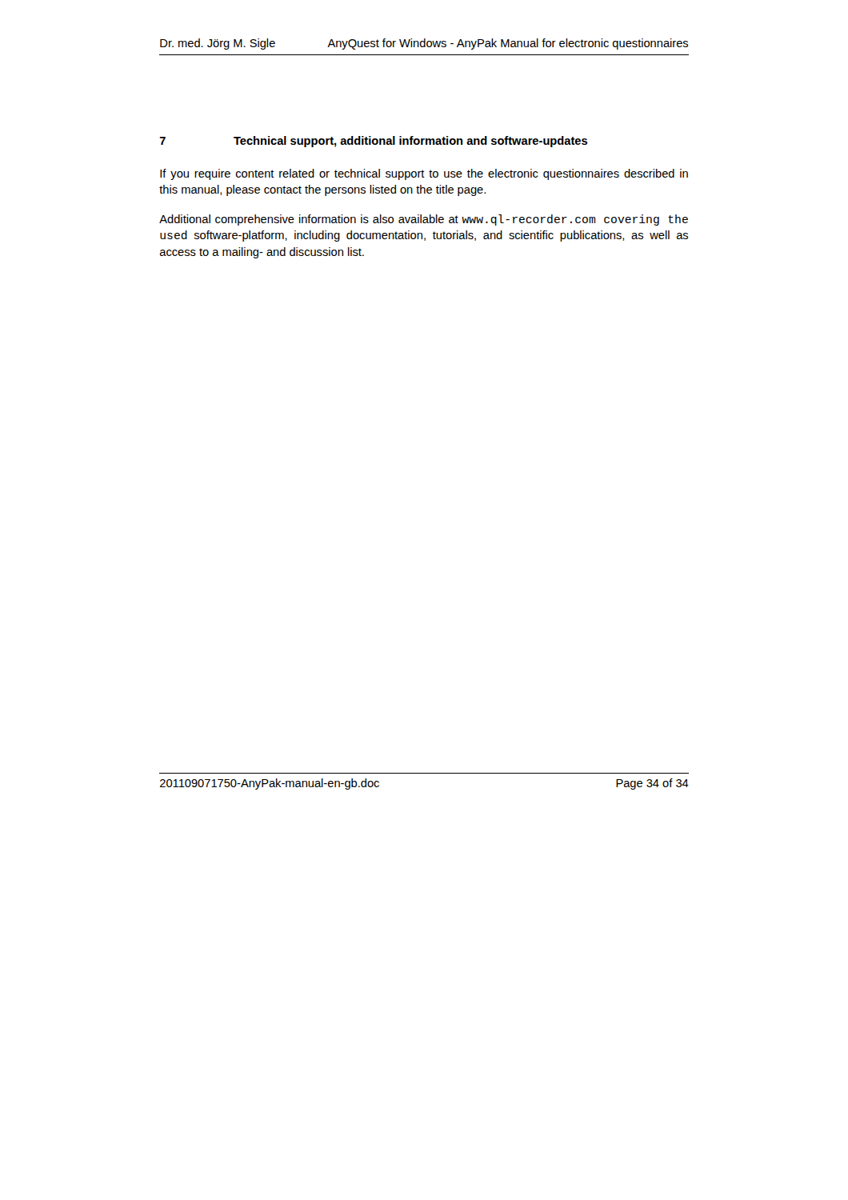| Dr. med. Jörg M. Sigle | AnyQuest for Windows - AnyPak Manual for electronic questionnaires |
7 Technical support, additional information and software-updates
If you require content related or technical support to use the electronic questionnaires described in this manual, please contact the persons listed on the title page.
Additional comprehensive information is also available at www.ql-recorder.com covering the used software-platform, including documentation, tutorials, and scientific publications, as well as access to a mailing- and discussion list.
| 201109071750-AnyPak-manual-en-gb.doc | Page 34 of 34 |